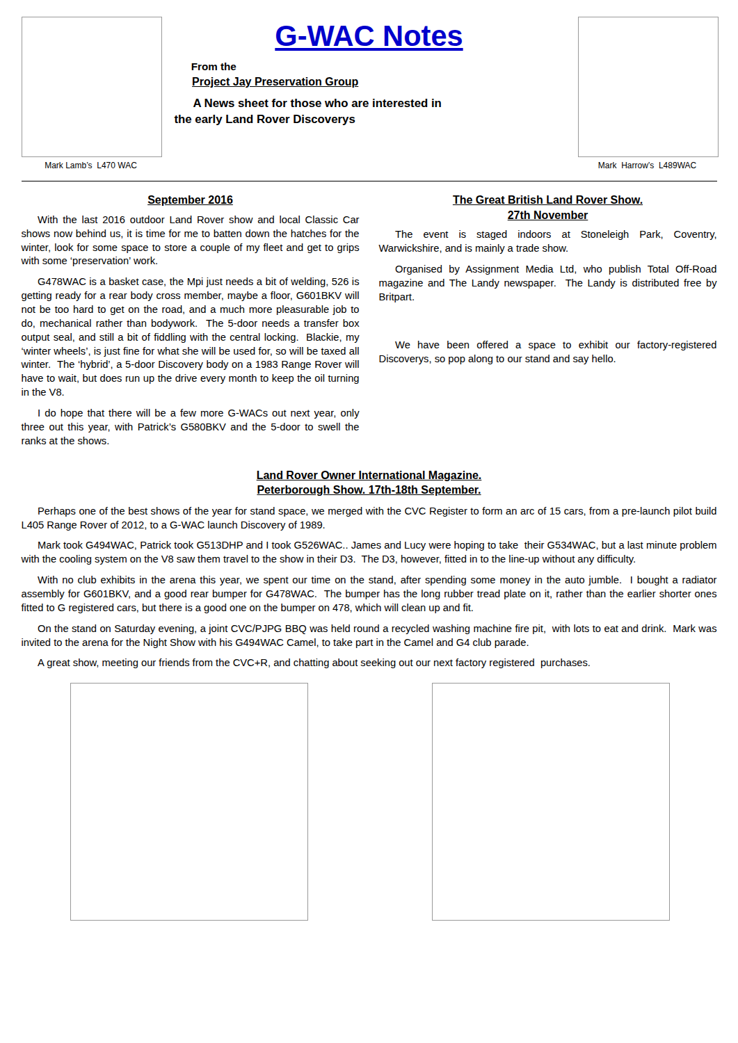Mark Lamb’s L470 WAC
G-WAC Notes
From the
Project Jay Preservation Group
A News sheet for those who are interested in
the early Land Rover Discoverys
Mark Harrow’s L489WAC
September 2016
With the last 2016 outdoor Land Rover show and local Classic Car shows now behind us, it is time for me to batten down the hatches for the winter, look for some space to store a couple of my fleet and get to grips with some ‘preservation’ work.
G478WAC is a basket case, the Mpi just needs a bit of welding, 526 is getting ready for a rear body cross member, maybe a floor, G601BKV will not be too hard to get on the road, and a much more pleasurable job to do, mechanical rather than bodywork. The 5-door needs a transfer box output seal, and still a bit of fiddling with the central locking. Blackie, my ‘winter wheels’, is just fine for what she will be used for, so will be taxed all winter. The ‘hybrid’, a 5-door Discovery body on a 1983 Range Rover will have to wait, but does run up the drive every month to keep the oil turning in the V8.
I do hope that there will be a few more G-WACs out next year, only three out this year, with Patrick’s G580BKV and the 5-door to swell the ranks at the shows.
The Great British Land Rover Show.
27th November
The event is staged indoors at Stoneleigh Park, Coventry, Warwickshire, and is mainly a trade show.
Organised by Assignment Media Ltd, who publish Total Off-Road magazine and The Landy newspaper. The Landy is distributed free by Britpart.
We have been offered a space to exhibit our factory-registered Discoverys, so pop along to our stand and say hello.
Land Rover Owner International Magazine.
Peterborough Show. 17th-18th September.
Perhaps one of the best shows of the year for stand space, we merged with the CVC Register to form an arc of 15 cars, from a pre-launch pilot build L405 Range Rover of 2012, to a G-WAC launch Discovery of 1989.
Mark took G494WAC, Patrick took G513DHP and I took G526WAC.. James and Lucy were hoping to take their G534WAC, but a last minute problem with the cooling system on the V8 saw them travel to the show in their D3. The D3, however, fitted in to the line-up without any difficulty.
With no club exhibits in the arena this year, we spent our time on the stand, after spending some money in the auto jumble. I bought a radiator assembly for G601BKV, and a good rear bumper for G478WAC. The bumper has the long rubber tread plate on it, rather than the earlier shorter ones fitted to G registered cars, but there is a good one on the bumper on 478, which will clean up and fit.
On the stand on Saturday evening, a joint CVC/PJPG BBQ was held round a recycled washing machine fire pit, with lots to eat and drink. Mark was invited to the arena for the Night Show with his G494WAC Camel, to take part in the Camel and G4 club parade.
A great show, meeting our friends from the CVC+R, and chatting about seeking out our next factory registered purchases.